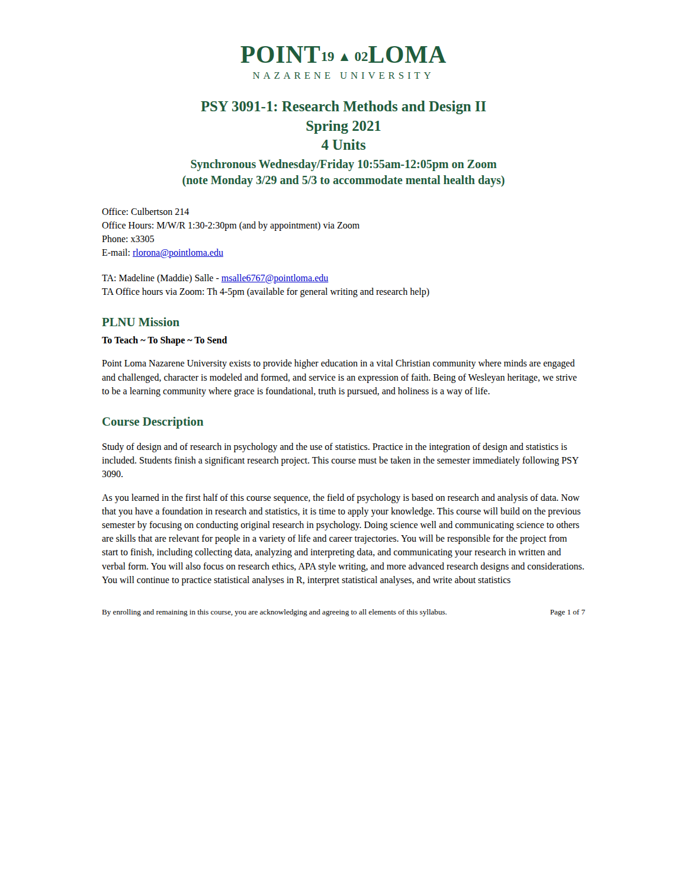POINT19 ▲ 02 LOMA
NAZARENE UNIVERSITY
PSY 3091-1: Research Methods and Design II Spring 2021 4 Units
Synchronous Wednesday/Friday 10:55am-12:05pm on Zoom
(note Monday 3/29 and 5/3 to accommodate mental health days)
Office: Culbertson 214
Office Hours: M/W/R 1:30-2:30pm (and by appointment) via Zoom
Phone: x3305
E-mail: rlorona@pointloma.edu
TA: Madeline (Maddie) Salle - msalle6767@pointloma.edu
TA Office hours via Zoom: Th 4-5pm (available for general writing and research help)
PLNU Mission
To Teach ~ To Shape ~ To Send
Point Loma Nazarene University exists to provide higher education in a vital Christian community where minds are engaged and challenged, character is modeled and formed, and service is an expression of faith. Being of Wesleyan heritage, we strive to be a learning community where grace is foundational, truth is pursued, and holiness is a way of life.
Course Description
Study of design and of research in psychology and the use of statistics. Practice in the integration of design and statistics is included. Students finish a significant research project. This course must be taken in the semester immediately following PSY 3090.
As you learned in the first half of this course sequence, the field of psychology is based on research and analysis of data. Now that you have a foundation in research and statistics, it is time to apply your knowledge. This course will build on the previous semester by focusing on conducting original research in psychology. Doing science well and communicating science to others are skills that are relevant for people in a variety of life and career trajectories. You will be responsible for the project from start to finish, including collecting data, analyzing and interpreting data, and communicating your research in written and verbal form. You will also focus on research ethics, APA style writing, and more advanced research designs and considerations. You will continue to practice statistical analyses in R, interpret statistical analyses, and write about statistics
By enrolling and remaining in this course, you are acknowledging and agreeing to all elements of this syllabus. Page 1 of 7